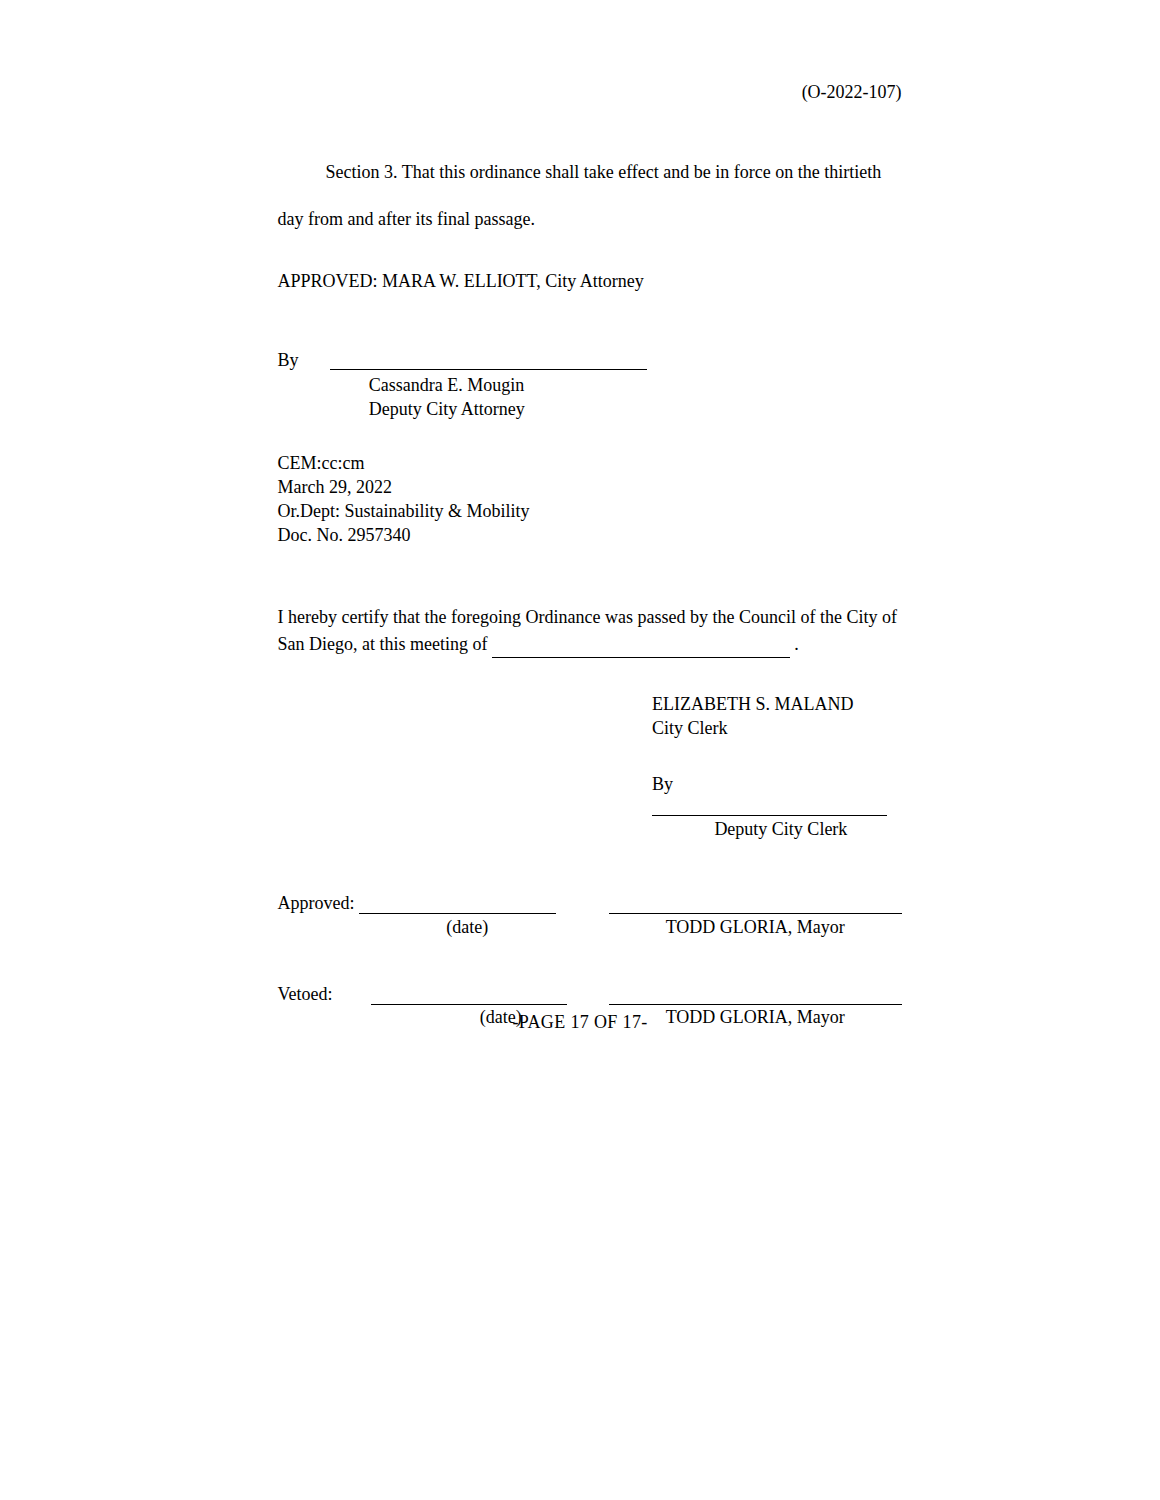(O-2022-107)
Section 3. That this ordinance shall take effect and be in force on the thirtieth day from and after its final passage.
APPROVED: MARA W. ELLIOTT, City Attorney
By
Cassandra E. Mougin
Deputy City Attorney
CEM:cc:cm
March 29, 2022
Or.Dept: Sustainability & Mobility
Doc. No. 2957340
I hereby certify that the foregoing Ordinance was passed by the Council of the City of
San Diego, at this meeting of .
ELIZABETH S. MALAND
City Clerk
By Deputy City Clerk
Approved: (date)
TODD GLORIA, Mayor
Vetoed: (date)
TODD GLORIA, Mayor
-PAGE 17 OF 17-